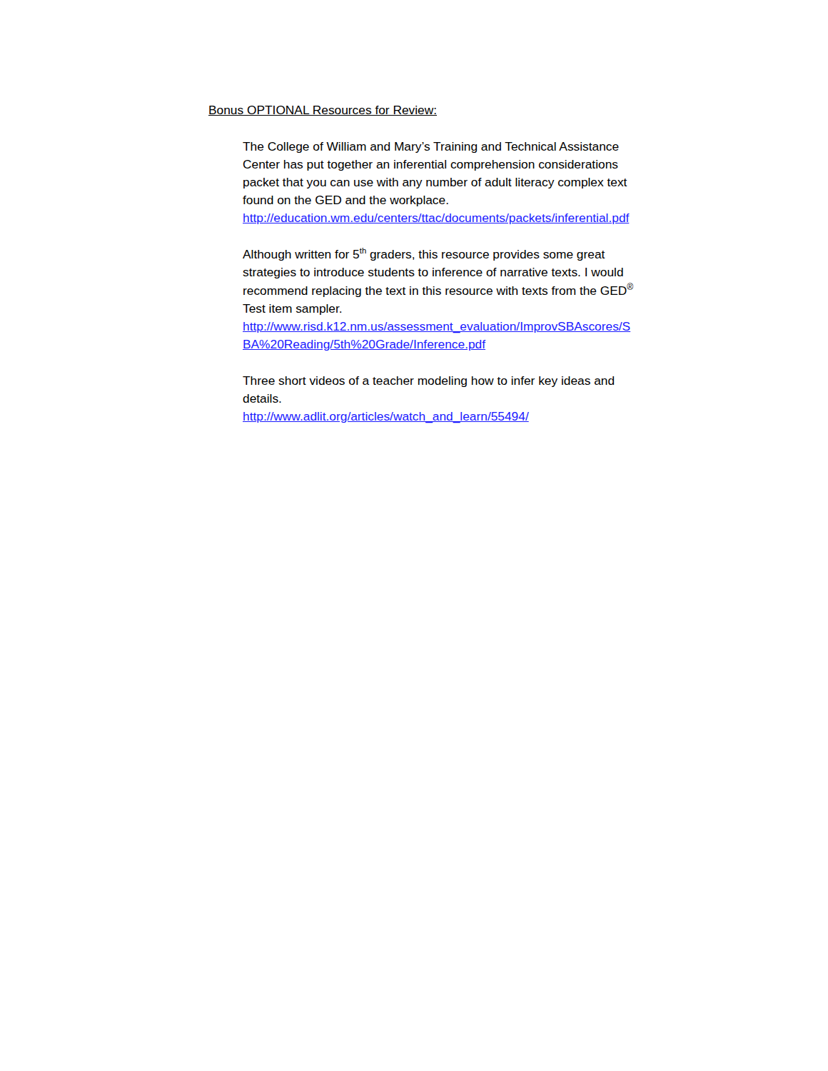Bonus OPTIONAL Resources for Review:
The College of William and Mary’s Training and Technical Assistance Center has put together an inferential comprehension considerations packet that you can use with any number of adult literacy complex text found on the GED and the workplace.
http://education.wm.edu/centers/ttac/documents/packets/inferential.pdf
Although written for 5th graders, this resource provides some great strategies to introduce students to inference of narrative texts. I would recommend replacing the text in this resource with texts from the GED® Test item sampler.
http://www.risd.k12.nm.us/assessment_evaluation/ImprovSBAscores/SBA%20Reading/5th%20Grade/Inference.pdf
Three short videos of a teacher modeling how to infer key ideas and details.
http://www.adlit.org/articles/watch_and_learn/55494/